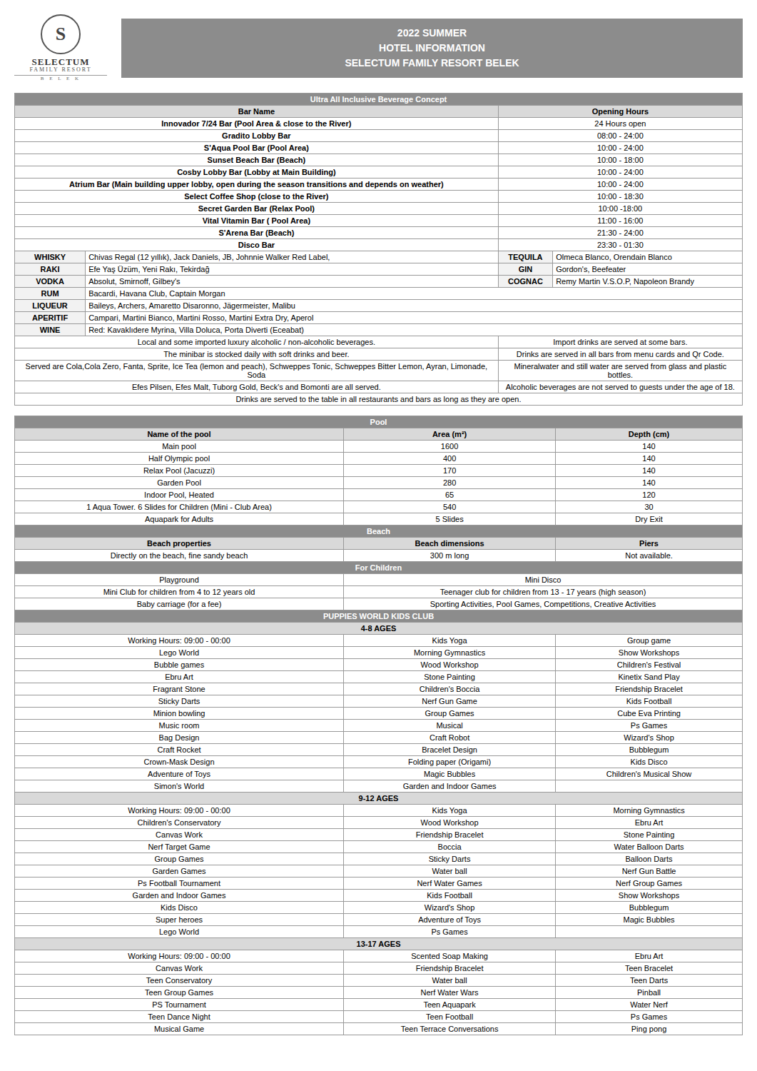S
SELECTUM
FAMILY RESORT
B E L E K
2022 SUMMER
HOTEL INFORMATION
SELECTUM FAMILY RESORT BELEK
| Ultra All Inclusive Beverage Concept |
| Bar Name | Opening Hours |
| Innovador 7/24 Bar (Pool Area & close to the River) | 24 Hours open |
| Gradito Lobby Bar | 08:00 - 24:00 |
| S'Aqua Pool Bar (Pool Area) | 10:00 - 24:00 |
| Sunset Beach Bar (Beach) | 10:00 - 18:00 |
| Cosby Lobby Bar (Lobby at Main Building) | 10:00 - 24:00 |
| Atrium Bar (Main building upper lobby, open during the season transitions and depends on weather) | 10:00 - 24:00 |
| Select Coffee Shop (close to the River) | 10:00 - 18:30 |
| Secret Garden Bar (Relax Pool) | 10:00 -18:00 |
| Vital Vitamin Bar ( Pool Area) | 11:00 - 16:00 |
| S'Arena Bar (Beach) | 21:30 - 24:00 |
| Disco Bar | 23:30 - 01:30 |
| WHISKY | Chivas Regal (12 yıllık), Jack Daniels, JB, Johnnie Walker Red Label, | TEQUILA | Olmeca Blanco, Orendain Blanco |
| RAKI | Efe Yaş Üzüm, Yeni Rakı, Tekirdağ | GIN | Gordon's, Beefeater |
| VODKA | Absolut, Smirnoff, Gilbey's | COGNAC | Remy Martin V.S.O.P, Napoleon Brandy |
| RUM | Bacardi, Havana Club, Captain Morgan |
| LIQUEUR | Baileys, Archers, Amaretto Disaronno, Jägermeister, Malibu |
| APERITIF | Campari, Martini Bianco, Martini Rosso, Martini Extra Dry, Aperol |
| WINE | Red: Kavaklıdere Myrina, Villa Doluca, Porta Diverti (Eceabat) |
| Local and some imported luxury alcoholic / non-alcoholic beverages. | Import drinks are served at some bars. |
| The minibar is stocked daily with soft drinks and beer. | Drinks are served in all bars from menu cards and Qr Code. |
| Served are Cola,Cola Zero, Fanta, Sprite, Ice Tea (lemon and peach), Schweppes Tonic, Schweppes Bitter Lemon, Ayran, Limonade, Soda | Mineralwater and still water are served from glass and plastic bottles. |
| Efes Pilsen, Efes Malt, Tuborg Gold, Beck's and Bomonti are all served. | Alcoholic beverages are not served to guests under the age of 18. |
| Drinks are served to the table in all restaurants and bars as long as they are open. |
| Pool |
| Name of the pool | Area (m²) | Depth (cm) |
| Main pool | 1600 | 140 |
| Half Olympic pool | 400 | 140 |
| Relax Pool (Jacuzzi) | 170 | 140 |
| Garden Pool | 280 | 140 |
| Indoor Pool, Heated | 65 | 120 |
| 1 Aqua Tower. 6 Slides for Children (Mini - Club Area) | 540 | 30 |
| Aquapark for Adults | 5 Slides | Dry Exit |
| Beach |
| Beach properties | Beach dimensions | Piers |
| Directly on the beach, fine sandy beach | 300 m long | Not available. |
| For Children |
| Playground | Mini Disco |
| Mini Club for children from 4 to 12 years old | Teenager club for children from 13 - 17 years (high season) |
| Baby carriage (for a fee) | Sporting Activities, Pool Games, Competitions, Creative Activities |
| PUPPIES WORLD KIDS CLUB |
| 4-8 AGES |
| Working Hours: 09:00 - 00:00 | Kids Yoga | Group game |
| Lego World | Morning Gymnastics | Show Workshops |
| Bubble games | Wood Workshop | Children's Festival |
| Ebru Art | Stone Painting | Kinetix Sand Play |
| Fragrant Stone | Children's Boccia | Friendship Bracelet |
| Sticky Darts | Nerf Gun Game | Kids Football |
| Minion bowling | Group Games | Cube Eva Printing |
| Music room | Musical | Ps Games |
| Bag Design | Craft Robot | Wizard's Shop |
| Craft Rocket | Bracelet Design | Bubblegum |
| Crown-Mask Design | Folding paper (Origami) | Kids Disco |
| Adventure of Toys | Magic Bubbles | Children's Musical Show |
| Simon's World | Garden and Indoor Games | |
| 9-12 AGES |
| Working Hours: 09:00 - 00:00 | Kids Yoga | Morning Gymnastics |
| Children's Conservatory | Wood Workshop | Ebru Art |
| Canvas Work | Friendship Bracelet | Stone Painting |
| Nerf Target Game | Boccia | Water Balloon Darts |
| Group Games | Sticky Darts | Balloon Darts |
| Garden Games | Water ball | Nerf Gun Battle |
| Ps Football Tournament | Nerf Water Games | Nerf Group Games |
| Garden and Indoor Games | Kids Football | Show Workshops |
| Kids Disco | Wizard's Shop | Bubblegum |
| Super heroes | Adventure of Toys | Magic Bubbles |
| Lego World | Ps Games | |
| 13-17 AGES |
| Working Hours: 09:00 - 00:00 | Scented Soap Making | Ebru Art |
| Canvas Work | Friendship Bracelet | Teen Bracelet |
| Teen Conservatory | Water ball | Teen Darts |
| Teen Group Games | Nerf Water Wars | Pinball |
| PS Tournament | Teen Aquapark | Water Nerf |
| Teen Dance Night | Teen Football | Ps Games |
| Musical Game | Teen Terrace Conversations | Ping pong |